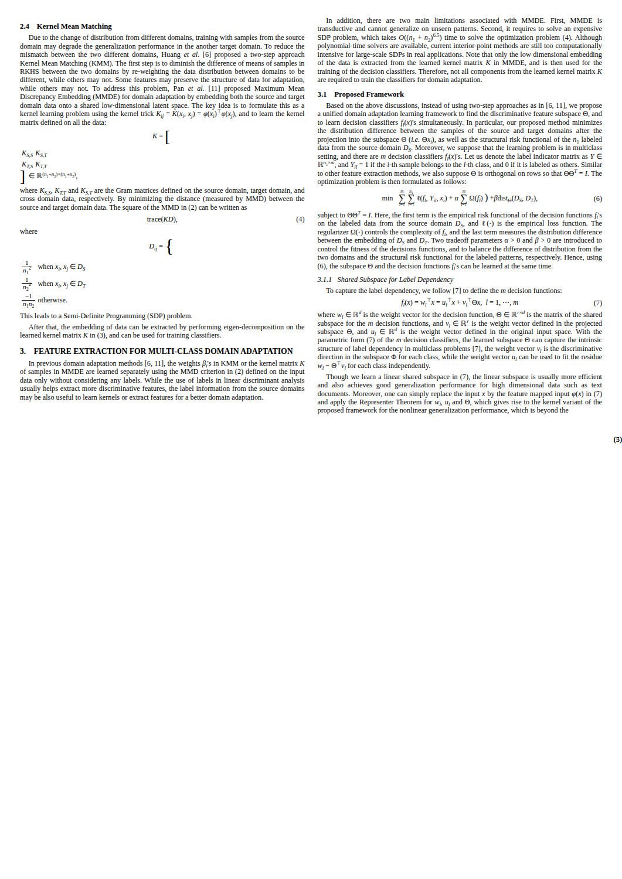2.4 Kernel Mean Matching
Due to the change of distribution from different domains, training with samples from the source domain may degrade the generalization performance in the another target domain. To reduce the mismatch between the two different domains, Huang et al. [6] proposed a two-step approach Kernel Mean Matching (KMM). The first step is to diminish the difference of means of samples in RKHS between the two domains by re-weighting the data distribution between domains to be different, while others may not. Some features may preserve the structure of data for adaptation, while others may not. To address this problem, Pan et al. [11] proposed Maximum Mean Discrepancy Embedding (MMDE) for domain adaptation by embedding both the source and target domain data onto a shared low-dimensional latent space. The key idea is to formulate this as a kernel learning problem using the kernel trick Kij = K(xi, xj) = φ(xi)⊤φ(xj), and to learn the kernel matrix defined on all the data:
K = [
| K S,S | K S,T |
| K T,S | K T,T |
] ∈ ℝ(n1+n2)×(n1+n2), (3)
where KS,S, KT,T and KS,T are the Gram matrices defined on the source domain, target domain, and cross domain data, respectively. By minimizing the distance (measured by MMD) between the source and target domain data. The square of the MMD in (2) can be written as
trace(KD), (4)
where
Dij = {
| 1 n 1 2 | when x i , x j ∈ D S |
| 1 n 2 2 | when x i , x j ∈ D T |
| −1 n 1 n 2 | otherwise. |
(5)
This leads to a Semi-Definite Programming (SDP) problem.
After that, the embedding of data can be extracted by performing eigen-decomposition on the learned kernel matrix K in (3), and can be used for training classifiers.
3. FEATURE EXTRACTION FOR MULTI-CLASS DOMAIN ADAPTATION
In previous domain adaptation methods [6, 11], the weights βi's in KMM or the kernel matrix K of samples in MMDE are learned separately using the MMD criterion in (2) defined on the input data only without considering any labels. While the use of labels in linear discriminant analysis usually helps extract more discriminative features, the label information from the source domains may be also useful to learn kernels or extract features for a better domain adaptation.
In addition, there are two main limitations associated with MMDE. First, MMDE is transductive and cannot generalize on unseen patterns. Second, it requires to solve an expensive SDP problem, which takes O((n1 + n2)6.5) time to solve the optimization problem (4). Although polynomial-time solvers are available, current interior-point methods are still too computationally intensive for large-scale SDPs in real applications. Note that only the low dimensional embedding of the data is extracted from the learned kernel matrix K in MMDE, and is then used for the training of the decision classifiers. Therefore, not all components from the learned kernel matrix K are required to train the classifiers for domain adaptation.
3.1 Proposed Framework
Based on the above discussions, instead of using two-step approaches as in [6, 11], we propose a unified domain adaptation learning framework to find the discriminative feature subspace Θ, and to learn decision classifiers fl(x)'s simultaneously. In particular, our proposed method minimizes the distribution difference between the samples of the source and target domains after the projection into the subspace Θ (i.e. Θxi), as well as the structural risk functional of the n1 labeled data from the source domain DS. Moreover, we suppose that the learning problem is in multiclass setting, and there are m decision classifiers fl(x)'s. Let us denote the label indicator matrix as Y ∈ ℝn1×m, and Yil = 1 if the i-th sample belongs to the l-th class, and 0 if it is labeled as others. Similar to other feature extraction methods, we also suppose Θ is orthogonal on rows so that ΘΘT = I. The optimization problem is then formulated as follows:
min m∑l=1 n1∑i=1 ℓ(fl, Yil, xi) + α m∑l=1 Ω(fl) ) +βdistΘ(DS, DT), (6)
subject to ΘΘT = I. Here, the first term is the empirical risk functional of the decision functions fl's on the labeled data from the source domain DS, and ℓ(·) is the empirical loss function. The regularizer Ω(·) controls the complexity of fl, and the last term measures the distribution difference between the embedding of DS and DT. Two tradeoff parameters α > 0 and β > 0 are introduced to control the fitness of the decisions functions, and to balance the difference of distribution from the two domains and the structural risk functional for the labeled patterns, respectively. Hence, using (6), the subspace Θ and the decision functions fl's can be learned at the same time.
3.1.1 Shared Subspace for Label Dependency
To capture the label dependency, we follow [7] to define the m decision functions:
fl(x) = wl⊤x = ul⊤x + vl⊤Θx, l = 1, ⋯, m (7)
where wl ∈ ℝd is the weight vector for the decision function, Θ ∈ ℝr×d is the matrix of the shared subspace for the m decision functions, and vl ∈ ℝr is the weight vector defined in the projected subspace Θ, and ul ∈ ℝd is the weight vector defined in the original input space. With the parametric form (7) of the m decision classifiers, the learned subspace Θ can capture the intrinsic structure of label dependency in multiclass problems [7], the weight vector vl is the discriminative direction in the subspace Φ for each class, while the weight vector ul can be used to fit the residue wl − Θ⊤vl for each class independently.
Though we learn a linear shared subspace in (7), the linear subspace is usually more efficient and also achieves good generalization performance for high dimensional data such as text documents. Moreover, one can simply replace the input x by the feature mapped input φ(x) in (7) and apply the Representer Theorem for wl, ul and Θ, which gives rise to the kernel variant of the proposed framework for the nonlinear generalization performance, which is beyond the